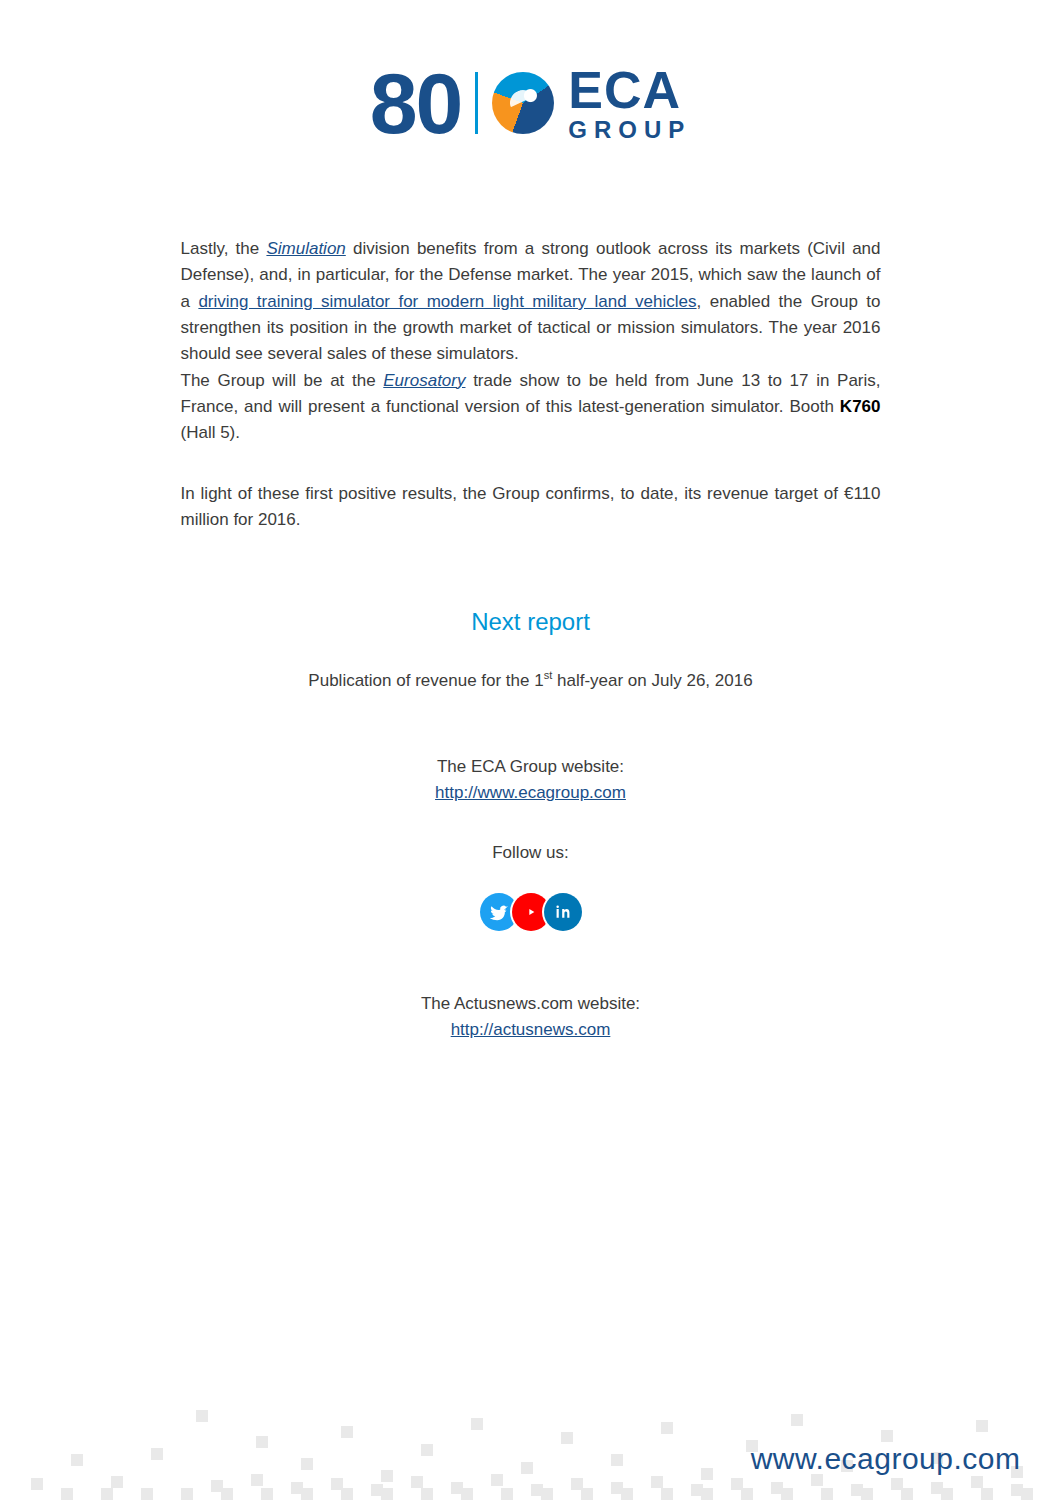80 ECA GROUP
Lastly, the Simulation division benefits from a strong outlook across its markets (Civil and Defense), and, in particular, for the Defense market. The year 2015, which saw the launch of a driving training simulator for modern light military land vehicles, enabled the Group to strengthen its position in the growth market of tactical or mission simulators. The year 2016 should see several sales of these simulators.
The Group will be at the Eurosatory trade show to be held from June 13 to 17 in Paris, France, and will present a functional version of this latest-generation simulator. Booth K760 (Hall 5).
In light of these first positive results, the Group confirms, to date, its revenue target of €110 million for 2016.
Next report
Publication of revenue for the 1st half-year on July 26, 2016
The ECA Group website:
http://www.ecagroup.com
Follow us:
The Actusnews.com website:
http://actusnews.com
www.ecagroup.com